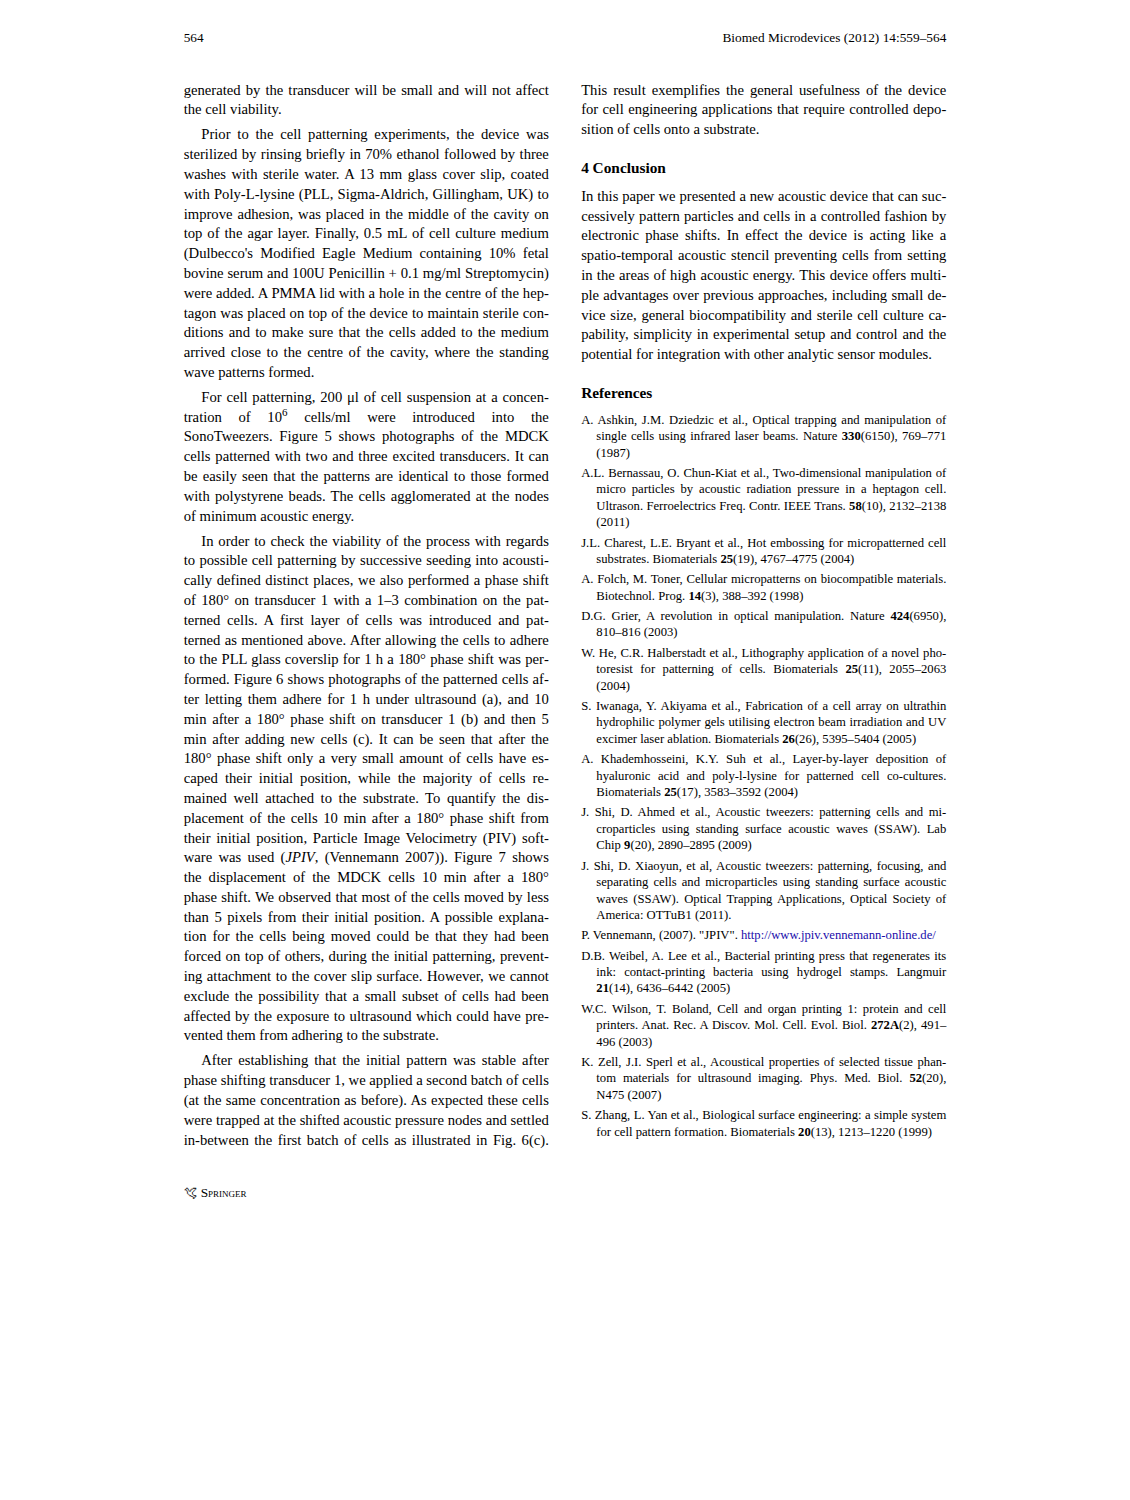564 Biomed Microdevices (2012) 14:559–564
generated by the transducer will be small and will not affect the cell viability.
Prior to the cell patterning experiments, the device was sterilized by rinsing briefly in 70% ethanol followed by three washes with sterile water. A 13 mm glass cover slip, coated with Poly-L-lysine (PLL, Sigma-Aldrich, Gillingham, UK) to improve adhesion, was placed in the middle of the cavity on top of the agar layer. Finally, 0.5 mL of cell culture medium (Dulbecco's Modified Eagle Medium containing 10% fetal bovine serum and 100U Penicillin + 0.1 mg/ml Streptomycin) were added. A PMMA lid with a hole in the centre of the heptagon was placed on top of the device to maintain sterile conditions and to make sure that the cells added to the medium arrived close to the centre of the cavity, where the standing wave patterns formed.
For cell patterning, 200 μl of cell suspension at a concentration of 106 cells/ml were introduced into the SonoTweezers. Figure 5 shows photographs of the MDCK cells patterned with two and three excited transducers. It can be easily seen that the patterns are identical to those formed with polystyrene beads. The cells agglomerated at the nodes of minimum acoustic energy.
In order to check the viability of the process with regards to possible cell patterning by successive seeding into acoustically defined distinct places, we also performed a phase shift of 180° on transducer 1 with a 1–3 combination on the patterned cells. A first layer of cells was introduced and patterned as mentioned above. After allowing the cells to adhere to the PLL glass coverslip for 1 h a 180° phase shift was performed. Figure 6 shows photographs of the patterned cells after letting them adhere for 1 h under ultrasound (a), and 10 min after a 180° phase shift on transducer 1 (b) and then 5 min after adding new cells (c). It can be seen that after the 180° phase shift only a very small amount of cells have escaped their initial position, while the majority of cells remained well attached to the substrate. To quantify the displacement of the cells 10 min after a 180° phase shift from their initial position, Particle Image Velocimetry (PIV) software was used (JPIV, (Vennemann 2007)). Figure 7 shows the displacement of the MDCK cells 10 min after a 180° phase shift. We observed that most of the cells moved by less than 5 pixels from their initial position. A possible explanation for the cells being moved could be that they had been forced on top of others, during the initial patterning, preventing attachment to the cover slip surface. However, we cannot exclude the possibility that a small subset of cells had been affected by the exposure to ultrasound which could have prevented them from adhering to the substrate.
After establishing that the initial pattern was stable after phase shifting transducer 1, we applied a second batch of cells (at the same concentration as before). As expected these cells were trapped at the shifted acoustic pressure nodes and settled in-between the first batch of cells as illustrated in Fig. 6(c). This result exemplifies the general usefulness of the device for cell engineering applications that require controlled deposition of cells onto a substrate.
4 Conclusion
In this paper we presented a new acoustic device that can successively pattern particles and cells in a controlled fashion by electronic phase shifts. In effect the device is acting like a spatio-temporal acoustic stencil preventing cells from setting in the areas of high acoustic energy. This device offers multiple advantages over previous approaches, including small device size, general biocompatibility and sterile cell culture capability, simplicity in experimental setup and control and the potential for integration with other analytic sensor modules.
References
A. Ashkin, J.M. Dziedzic et al., Optical trapping and manipulation of single cells using infrared laser beams. Nature 330(6150), 769–771 (1987)
A.L. Bernassau, O. Chun-Kiat et al., Two-dimensional manipulation of micro particles by acoustic radiation pressure in a heptagon cell. Ultrason. Ferroelectrics Freq. Contr. IEEE Trans. 58(10), 2132–2138 (2011)
J.L. Charest, L.E. Bryant et al., Hot embossing for micropatterned cell substrates. Biomaterials 25(19), 4767–4775 (2004)
A. Folch, M. Toner, Cellular micropatterns on biocompatible materials. Biotechnol. Prog. 14(3), 388–392 (1998)
D.G. Grier, A revolution in optical manipulation. Nature 424(6950), 810–816 (2003)
W. He, C.R. Halberstadt et al., Lithography application of a novel photoresist for patterning of cells. Biomaterials 25(11), 2055–2063 (2004)
S. Iwanaga, Y. Akiyama et al., Fabrication of a cell array on ultrathin hydrophilic polymer gels utilising electron beam irradiation and UV excimer laser ablation. Biomaterials 26(26), 5395–5404 (2005)
A. Khademhosseini, K.Y. Suh et al., Layer-by-layer deposition of hyaluronic acid and poly-l-lysine for patterned cell co-cultures. Biomaterials 25(17), 3583–3592 (2004)
J. Shi, D. Ahmed et al., Acoustic tweezers: patterning cells and microparticles using standing surface acoustic waves (SSAW). Lab Chip 9(20), 2890–2895 (2009)
J. Shi, D. Xiaoyun, et al, Acoustic tweezers: patterning, focusing, and separating cells and microparticles using standing surface acoustic waves (SSAW). Optical Trapping Applications, Optical Society of America: OTTuB1 (2011).
P. Vennemann, (2007). "JPIV". http://www.jpiv.vennemann-online.de/
D.B. Weibel, A. Lee et al., Bacterial printing press that regenerates its ink: contact-printing bacteria using hydrogel stamps. Langmuir 21(14), 6436–6442 (2005)
W.C. Wilson, T. Boland, Cell and organ printing 1: protein and cell printers. Anat. Rec. A Discov. Mol. Cell. Evol. Biol. 272A(2), 491–496 (2003)
K. Zell, J.I. Sperl et al., Acoustical properties of selected tissue phantom materials for ultrasound imaging. Phys. Med. Biol. 52(20), N475 (2007)
S. Zhang, L. Yan et al., Biological surface engineering: a simple system for cell pattern formation. Biomaterials 20(13), 1213–1220 (1999)
🕊Springer